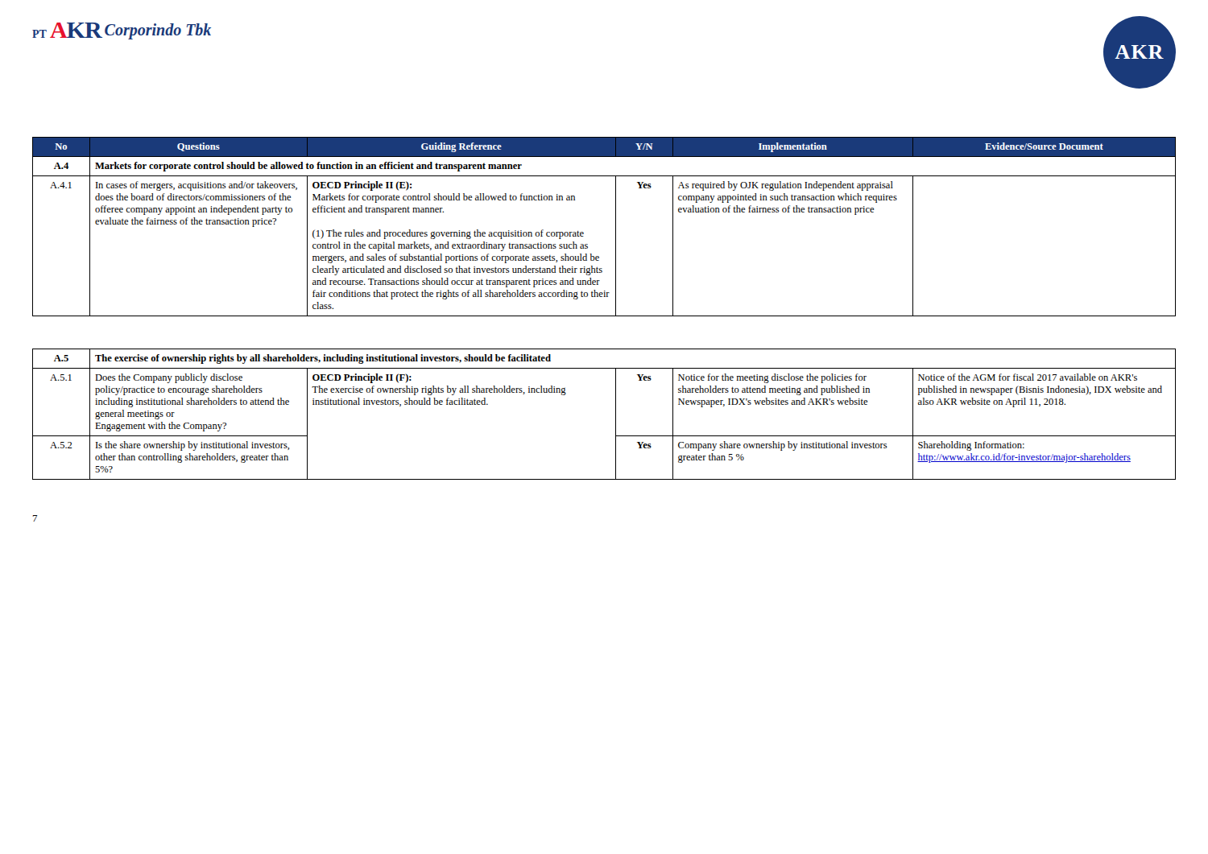PT AKR Corporindo Tbk
AKR
| No | Questions | Guiding Reference | Y/N | Implementation | Evidence/Source Document |
| --- | --- | --- | --- | --- | --- |
| A.4 | Markets for corporate control should be allowed to function in an efficient and transparent manner |
| A.4.1 | In cases of mergers, acquisitions and/or takeovers, does the board of directors/commissioners of the offeree company appoint an independent party to evaluate the fairness of the transaction price? | OECD Principle II (E): Markets for corporate control should be allowed to function in an efficient and transparent manner. (1) The rules and procedures governing the acquisition of corporate control in the capital markets, and extraordinary transactions such as mergers, and sales of substantial portions of corporate assets, should be clearly articulated and disclosed so that investors understand their rights and recourse. Transactions should occur at transparent prices and under fair conditions that protect the rights of all shareholders according to their class. | Yes | As required by OJK regulation Independent appraisal company appointed in such transaction which requires evaluation of the fairness of the transaction price | |
| A.5 | The exercise of ownership rights by all shareholders, including institutional investors, should be facilitated |
| A.5.1 | Does the Company publicly disclose policy/practice to encourage shareholders including institutional shareholders to attend the general meetings or Engagement with the Company? | OECD Principle II (F): The exercise of ownership rights by all shareholders, including institutional investors, should be facilitated. | Yes | Notice for the meeting disclose the policies for shareholders to attend meeting and published in Newspaper, IDX's websites and AKR's website | Notice of the AGM for fiscal 2017 available on AKR's published in newspaper (Bisnis Indonesia), IDX website and also AKR website on April 11, 2018. |
| A.5.2 | Is the share ownership by institutional investors, other than controlling shareholders, greater than 5%? | Yes | Company share ownership by institutional investors greater than 5 % | Shareholding Information: http://www.akr.co.id/for-investor/major-shareholders |
7